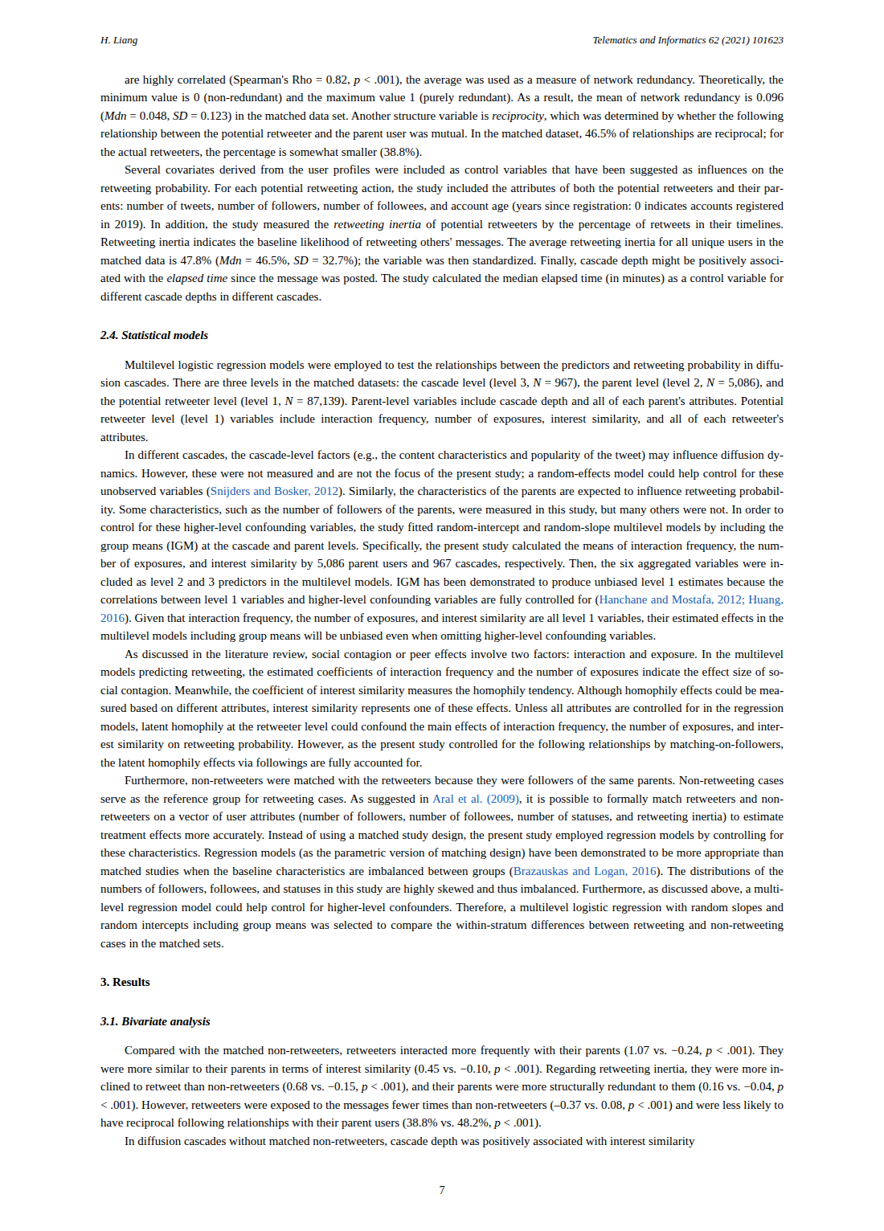H. Liang Telematics and Informatics 62 (2021) 101623
are highly correlated (Spearman's Rho = 0.82, p < .001), the average was used as a measure of network redundancy. Theoretically, the minimum value is 0 (non-redundant) and the maximum value 1 (purely redundant). As a result, the mean of network redundancy is 0.096 (Mdn = 0.048, SD = 0.123) in the matched data set. Another structure variable is reciprocity, which was determined by whether the following relationship between the potential retweeter and the parent user was mutual. In the matched dataset, 46.5% of relationships are reciprocal; for the actual retweeters, the percentage is somewhat smaller (38.8%).
Several covariates derived from the user profiles were included as control variables that have been suggested as influences on the retweeting probability. For each potential retweeting action, the study included the attributes of both the potential retweeters and their parents: number of tweets, number of followers, number of followees, and account age (years since registration: 0 indicates accounts registered in 2019). In addition, the study measured the retweeting inertia of potential retweeters by the percentage of retweets in their timelines. Retweeting inertia indicates the baseline likelihood of retweeting others' messages. The average retweeting inertia for all unique users in the matched data is 47.8% (Mdn = 46.5%, SD = 32.7%); the variable was then standardized. Finally, cascade depth might be positively associated with the elapsed time since the message was posted. The study calculated the median elapsed time (in minutes) as a control variable for different cascade depths in different cascades.
2.4. Statistical models
Multilevel logistic regression models were employed to test the relationships between the predictors and retweeting probability in diffusion cascades. There are three levels in the matched datasets: the cascade level (level 3, N = 967), the parent level (level 2, N = 5,086), and the potential retweeter level (level 1, N = 87,139). Parent-level variables include cascade depth and all of each parent's attributes. Potential retweeter level (level 1) variables include interaction frequency, number of exposures, interest similarity, and all of each retweeter's attributes.
In different cascades, the cascade-level factors (e.g., the content characteristics and popularity of the tweet) may influence diffusion dynamics. However, these were not measured and are not the focus of the present study; a random-effects model could help control for these unobserved variables (Snijders and Bosker, 2012). Similarly, the characteristics of the parents are expected to influence retweeting probability. Some characteristics, such as the number of followers of the parents, were measured in this study, but many others were not. In order to control for these higher-level confounding variables, the study fitted random-intercept and random-slope multilevel models by including the group means (IGM) at the cascade and parent levels. Specifically, the present study calculated the means of interaction frequency, the number of exposures, and interest similarity by 5,086 parent users and 967 cascades, respectively. Then, the six aggregated variables were included as level 2 and 3 predictors in the multilevel models. IGM has been demonstrated to produce unbiased level 1 estimates because the correlations between level 1 variables and higher-level confounding variables are fully controlled for (Hanchane and Mostafa, 2012; Huang, 2016). Given that interaction frequency, the number of exposures, and interest similarity are all level 1 variables, their estimated effects in the multilevel models including group means will be unbiased even when omitting higher-level confounding variables.
As discussed in the literature review, social contagion or peer effects involve two factors: interaction and exposure. In the multilevel models predicting retweeting, the estimated coefficients of interaction frequency and the number of exposures indicate the effect size of social contagion. Meanwhile, the coefficient of interest similarity measures the homophily tendency. Although homophily effects could be measured based on different attributes, interest similarity represents one of these effects. Unless all attributes are controlled for in the regression models, latent homophily at the retweeter level could confound the main effects of interaction frequency, the number of exposures, and interest similarity on retweeting probability. However, as the present study controlled for the following relationships by matching-on-followers, the latent homophily effects via followings are fully accounted for.
Furthermore, non-retweeters were matched with the retweeters because they were followers of the same parents. Non-retweeting cases serve as the reference group for retweeting cases. As suggested in Aral et al. (2009), it is possible to formally match retweeters and non-retweeters on a vector of user attributes (number of followers, number of followees, number of statuses, and retweeting inertia) to estimate treatment effects more accurately. Instead of using a matched study design, the present study employed regression models by controlling for these characteristics. Regression models (as the parametric version of matching design) have been demonstrated to be more appropriate than matched studies when the baseline characteristics are imbalanced between groups (Brazauskas and Logan, 2016). The distributions of the numbers of followers, followees, and statuses in this study are highly skewed and thus imbalanced. Furthermore, as discussed above, a multilevel regression model could help control for higher-level confounders. Therefore, a multilevel logistic regression with random slopes and random intercepts including group means was selected to compare the within-stratum differences between retweeting and non-retweeting cases in the matched sets.
3. Results
3.1. Bivariate analysis
Compared with the matched non-retweeters, retweeters interacted more frequently with their parents (1.07 vs. −0.24, p < .001). They were more similar to their parents in terms of interest similarity (0.45 vs. −0.10, p < .001). Regarding retweeting inertia, they were more inclined to retweet than non-retweeters (0.68 vs. −0.15, p < .001), and their parents were more structurally redundant to them (0.16 vs. −0.04, p < .001). However, retweeters were exposed to the messages fewer times than non-retweeters (–0.37 vs. 0.08, p < .001) and were less likely to have reciprocal following relationships with their parent users (38.8% vs. 48.2%, p < .001).
In diffusion cascades without matched non-retweeters, cascade depth was positively associated with interest similarity
7